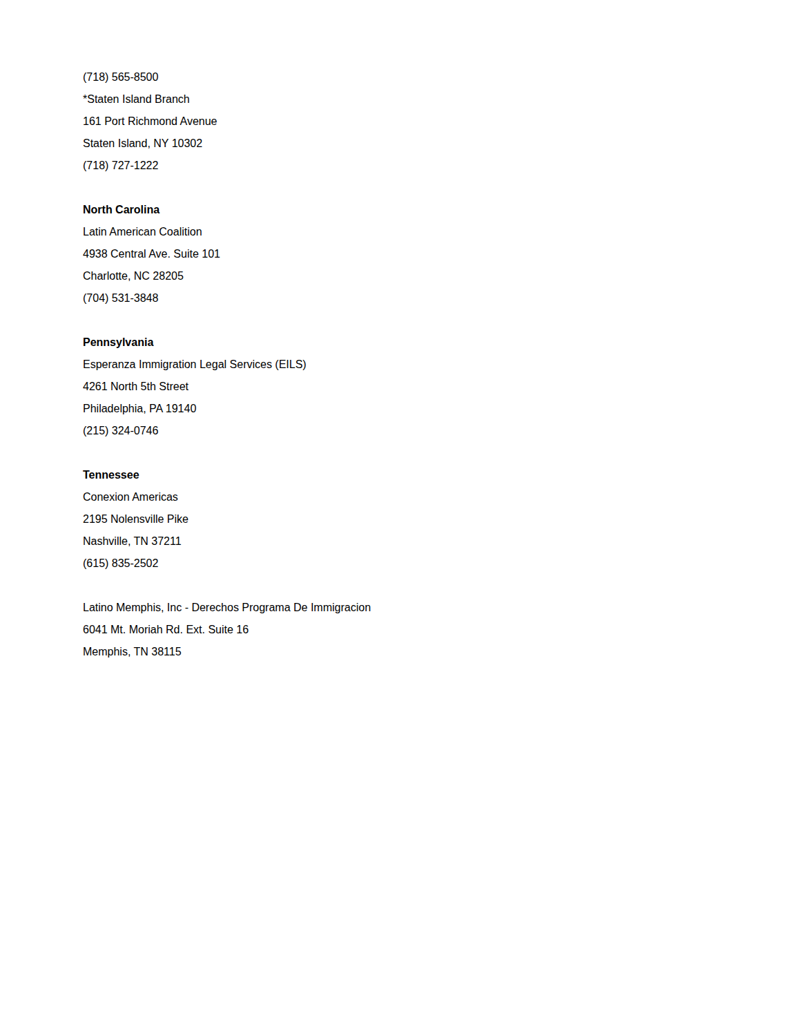(718) 565-8500
*Staten Island Branch
161 Port Richmond Avenue
Staten Island, NY 10302
(718) 727-1222
North Carolina
Latin American Coalition
4938 Central Ave. Suite 101
Charlotte, NC 28205
(704) 531-3848
Pennsylvania
Esperanza Immigration Legal Services (EILS)
4261 North 5th Street
Philadelphia, PA 19140
(215) 324-0746
Tennessee
Conexion Americas
2195 Nolensville Pike
Nashville, TN 37211
(615) 835-2502
Latino Memphis, Inc - Derechos Programa De Immigracion
6041 Mt. Moriah Rd. Ext. Suite 16
Memphis, TN 38115